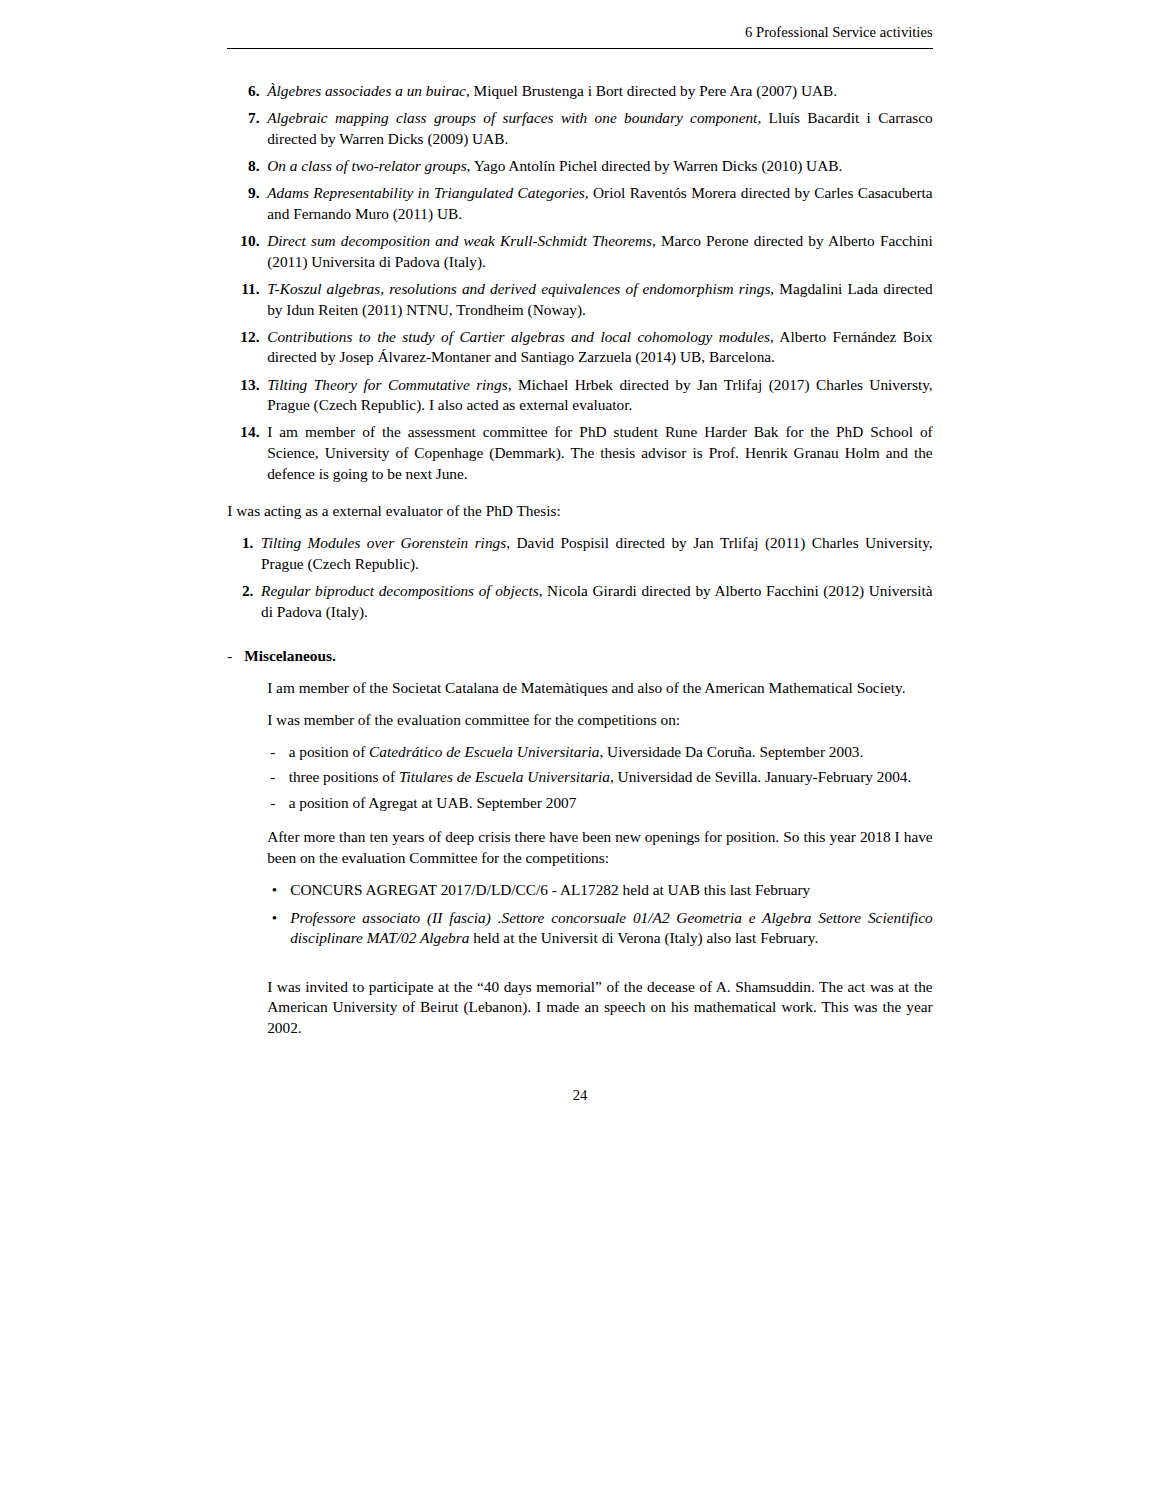6 Professional Service activities
6. Àlgebres associades a un buirac, Miquel Brustenga i Bort directed by Pere Ara (2007) UAB.
7. Algebraic mapping class groups of surfaces with one boundary component, Lluís Bacardit i Carrasco directed by Warren Dicks (2009) UAB.
8. On a class of two-relator groups, Yago Antolín Pichel directed by Warren Dicks (2010) UAB.
9. Adams Representability in Triangulated Categories, Oriol Raventós Morera directed by Carles Casacuberta and Fernando Muro (2011) UB.
10. Direct sum decomposition and weak Krull-Schmidt Theorems, Marco Perone directed by Alberto Facchini (2011) Universita di Padova (Italy).
11. T-Koszul algebras, resolutions and derived equivalences of endomorphism rings, Magdalini Lada directed by Idun Reiten (2011) NTNU, Trondheim (Noway).
12. Contributions to the study of Cartier algebras and local cohomology modules, Alberto Fernández Boix directed by Josep Álvarez-Montaner and Santiago Zarzuela (2014) UB, Barcelona.
13. Tilting Theory for Commutative rings, Michael Hrbek directed by Jan Trlifaj (2017) Charles Universty, Prague (Czech Republic). I also acted as external evaluator.
14. I am member of the assessment committee for PhD student Rune Harder Bak for the PhD School of Science, University of Copenhage (Demmark). The thesis advisor is Prof. Henrik Granau Holm and the defence is going to be next June.
I was acting as a external evaluator of the PhD Thesis:
1. Tilting Modules over Gorenstein rings, David Pospisil directed by Jan Trlifaj (2011) Charles University, Prague (Czech Republic).
2. Regular biproduct decompositions of objects, Nicola Girardi directed by Alberto Facchini (2012) Università di Padova (Italy).
-Miscelaneous.
I am member of the Societat Catalana de Matemàtiques and also of the American Mathematical Society.
I was member of the evaluation committee for the competitions on:
a position of Catedrático de Escuela Universitaria, Uiversidade Da Coruña. September 2003.
three positions of Titulares de Escuela Universitaria, Universidad de Sevilla. January-February 2004.
a position of Agregat at UAB. September 2007
After more than ten years of deep crisis there have been new openings for position. So this year 2018 I have been on the evaluation Committee for the competitions:
CONCURS AGREGAT 2017/D/LD/CC/6 - AL17282 held at UAB this last February
Professore associato (II fascia) .Settore concorsuale 01/A2 Geometria e Algebra Settore Scientifico disciplinare MAT/02 Algebra held at the Universit di Verona (Italy) also last February.
I was invited to participate at the “40 days memorial” of the decease of A. Shamsuddin. The act was at the American University of Beirut (Lebanon). I made an speech on his mathematical work. This was the year 2002.
24